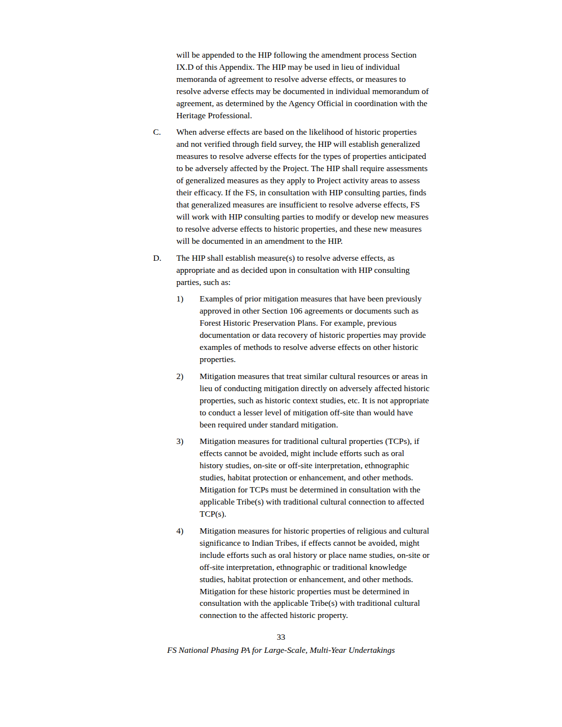will be appended to the HIP following the amendment process Section IX.D of this Appendix. The HIP may be used in lieu of individual memoranda of agreement to resolve adverse effects, or measures to resolve adverse effects may be documented in individual memorandum of agreement, as determined by the Agency Official in coordination with the Heritage Professional.
C.
When adverse effects are based on the likelihood of historic properties and not verified through field survey, the HIP will establish generalized measures to resolve adverse effects for the types of properties anticipated to be adversely affected by the Project. The HIP shall require assessments of generalized measures as they apply to Project activity areas to assess their efficacy. If the FS, in consultation with HIP consulting parties, finds that generalized measures are insufficient to resolve adverse effects, FS will work with HIP consulting parties to modify or develop new measures to resolve adverse effects to historic properties, and these new measures will be documented in an amendment to the HIP.
D.
The HIP shall establish measure(s) to resolve adverse effects, as appropriate and as decided upon in consultation with HIP consulting parties, such as:
1)
Examples of prior mitigation measures that have been previously approved in other Section 106 agreements or documents such as Forest Historic Preservation Plans. For example, previous documentation or data recovery of historic properties may provide examples of methods to resolve adverse effects on other historic properties.
2)
Mitigation measures that treat similar cultural resources or areas in lieu of conducting mitigation directly on adversely affected historic properties, such as historic context studies, etc. It is not appropriate to conduct a lesser level of mitigation off-site than would have been required under standard mitigation.
3)
Mitigation measures for traditional cultural properties (TCPs), if effects cannot be avoided, might include efforts such as oral history studies, on-site or off-site interpretation, ethnographic studies, habitat protection or enhancement, and other methods. Mitigation for TCPs must be determined in consultation with the applicable Tribe(s) with traditional cultural connection to affected TCP(s).
4)
Mitigation measures for historic properties of religious and cultural significance to Indian Tribes, if effects cannot be avoided, might include efforts such as oral history or place name studies, on-site or off-site interpretation, ethnographic or traditional knowledge studies, habitat protection or enhancement, and other methods. Mitigation for these historic properties must be determined in consultation with the applicable Tribe(s) with traditional cultural connection to the affected historic property.
33
FS National Phasing PA for Large-Scale, Multi-Year Undertakings